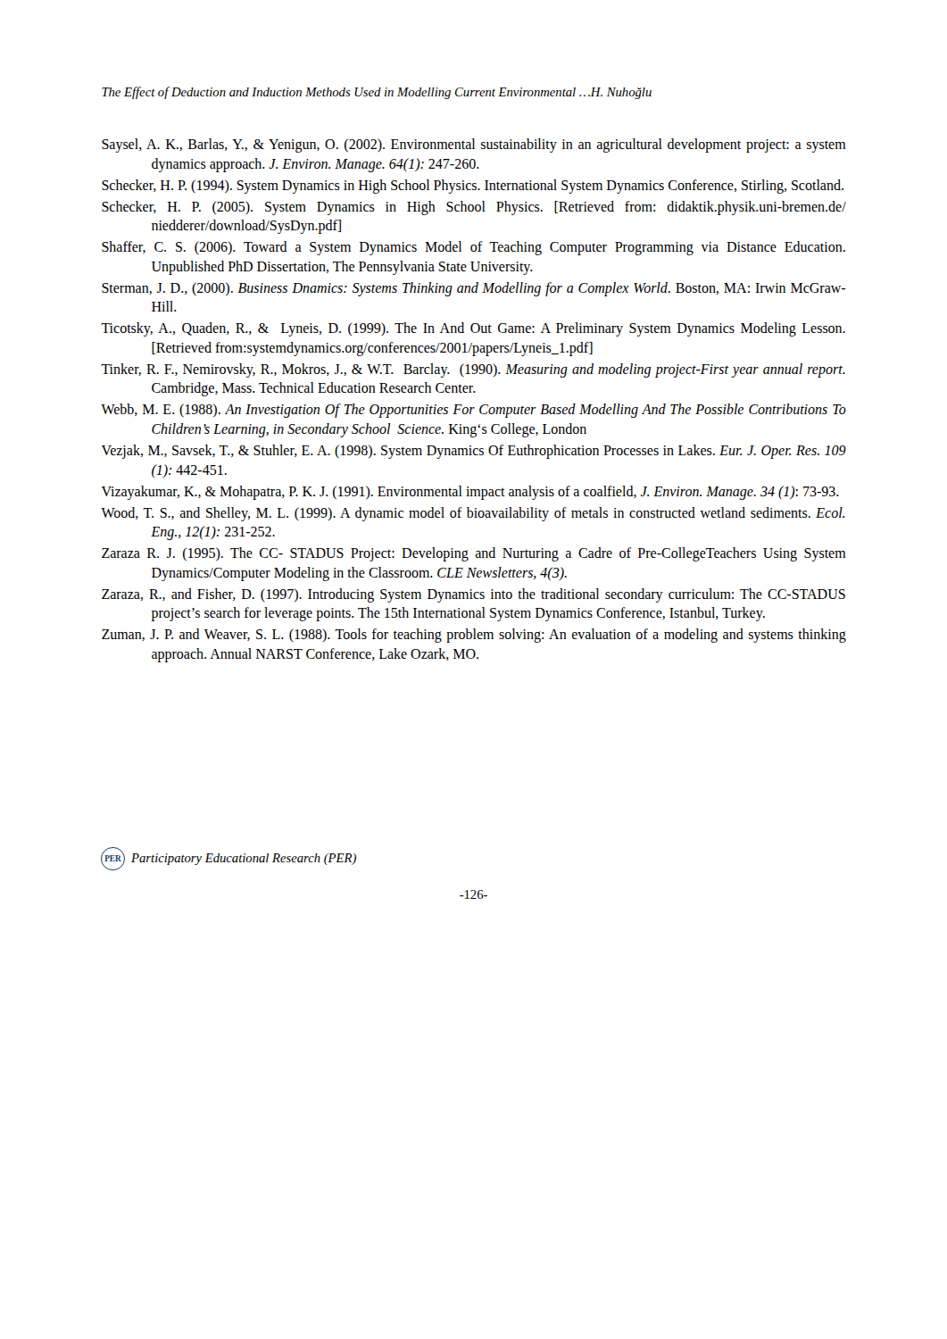The Effect of Deduction and Induction Methods Used in Modelling Current Environmental …H. Nuhoğlu
Saysel, A. K., Barlas, Y., & Yenigun, O. (2002). Environmental sustainability in an agricultural development project: a system dynamics approach. J. Environ. Manage. 64(1): 247-260.
Schecker, H. P. (1994). System Dynamics in High School Physics. International System Dynamics Conference, Stirling, Scotland.
Schecker, H. P. (2005). System Dynamics in High School Physics. [Retrieved from: didaktik.physik.uni-bremen.de/ niedderer/download/SysDyn.pdf]
Shaffer, C. S. (2006). Toward a System Dynamics Model of Teaching Computer Programming via Distance Education. Unpublished PhD Dissertation, The Pennsylvania State University.
Sterman, J. D., (2000). Business Dnamics: Systems Thinking and Modelling for a Complex World. Boston, MA: Irwin McGraw- Hill.
Ticotsky, A., Quaden, R., & Lyneis, D. (1999). The In And Out Game: A Preliminary System Dynamics Modeling Lesson. [Retrieved from:systemdynamics.org/conferences/2001/papers/Lyneis_1.pdf]
Tinker, R. F., Nemirovsky, R., Mokros, J., & W.T. Barclay. (1990). Measuring and modeling project-First year annual report. Cambridge, Mass. Technical Education Research Center.
Webb, M. E. (1988). An Investigation Of The Opportunities For Computer Based Modelling And The Possible Contributions To Children’s Learning, in Secondary School Science. King‘s College, London
Vezjak, M., Savsek, T., & Stuhler, E. A. (1998). System Dynamics Of Euthrophication Processes in Lakes. Eur. J. Oper. Res. 109 (1): 442-451.
Vizayakumar, K., & Mohapatra, P. K. J. (1991). Environmental impact analysis of a coalfield, J. Environ. Manage. 34 (1): 73-93.
Wood, T. S., and Shelley, M. L. (1999). A dynamic model of bioavailability of metals in constructed wetland sediments. Ecol. Eng., 12(1): 231-252.
Zaraza R. J. (1995). The CC- STADUS Project: Developing and Nurturing a Cadre of Pre-CollegeTeachers Using System Dynamics/Computer Modeling in the Classroom. CLE Newsletters, 4(3).
Zaraza, R., and Fisher, D. (1997). Introducing System Dynamics into the traditional secondary curriculum: The CC-STADUS project’s search for leverage points. The 15th International System Dynamics Conference, Istanbul, Turkey.
Zuman, J. P. and Weaver, S. L. (1988). Tools for teaching problem solving: An evaluation of a modeling and systems thinking approach. Annual NARST Conference, Lake Ozark, MO.
PERParticipatory Educational Research (PER)
-126-